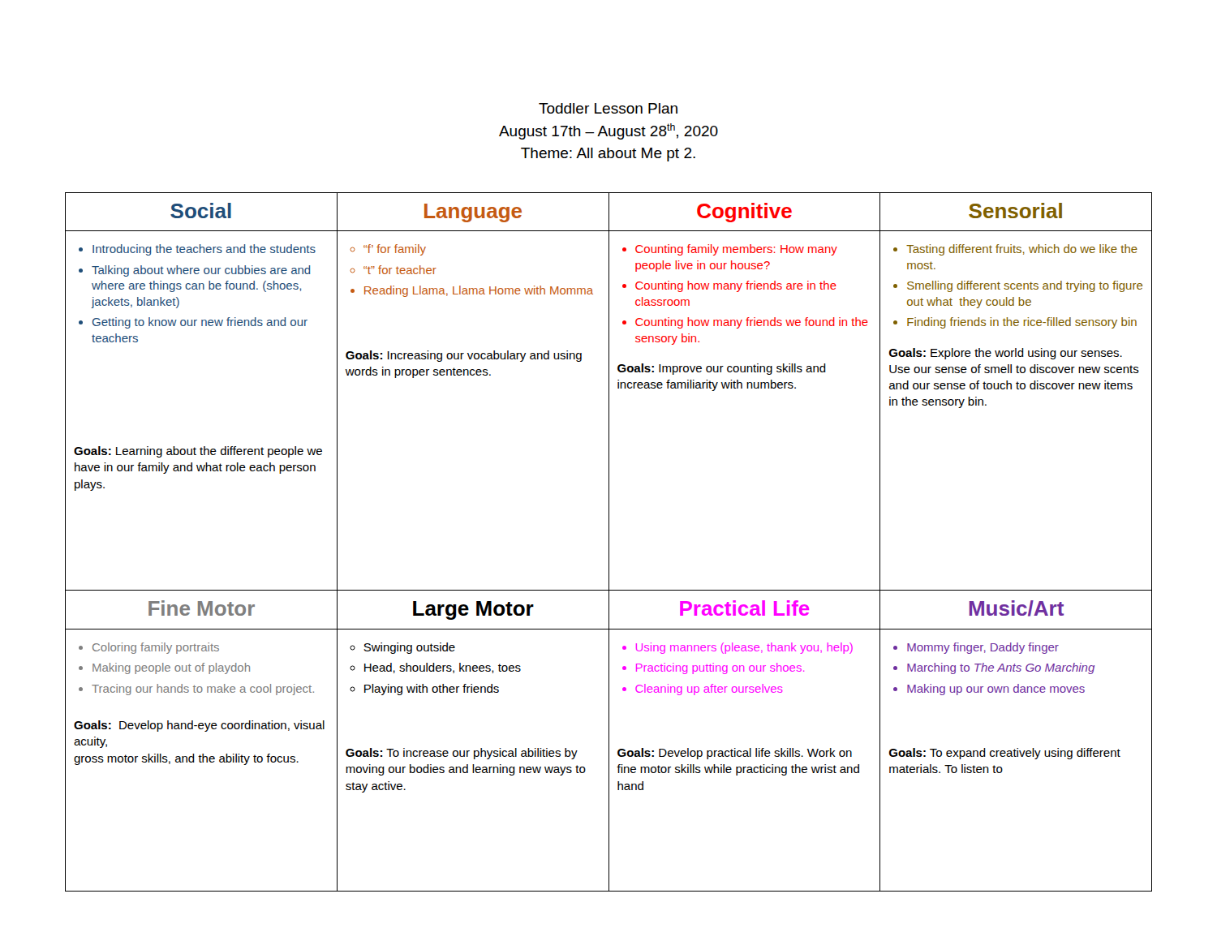Toddler Lesson Plan
August 17th – August 28th, 2020
Theme: All about Me pt 2.
| Social | Language | Cognitive | Sensorial |
| --- | --- | --- | --- |
| Introducing the teachers and the students Talking about where our cubbies are and where are things can be found. (shoes, jackets, blanket) Getting to know our new friends and our teachers Goals: Learning about the different people we have in our family and what role each person plays. | “f’ for family “t” for teacher Reading Llama, Llama Home with Momma Goals: Increasing our vocabulary and using words in proper sentences. | Counting family members: How many people live in our house? Counting how many friends are in the classroom Counting how many friends we found in the sensory bin. Goals: Improve our counting skills and increase familiarity with numbers. | Tasting different fruits, which do we like the most. Smelling different scents and trying to figure out what they could be Finding friends in the rice-filled sensory bin Goals: Explore the world using our senses. Use our sense of smell to discover new scents and our sense of touch to discover new items in the sensory bin. |
| Fine Motor | Large Motor | Practical Life | Music/Art |
| Coloring family portraits Making people out of playdoh Tracing our hands to make a cool project. Goals: Develop hand-eye coordination, visual acuity, gross motor skills, and the ability to focus. | Swinging outside Head, shoulders, knees, toes Playing with other friends Goals: To increase our physical abilities by moving our bodies and learning new ways to stay active. | Using manners (please, thank you, help) Practicing putting on our shoes. Cleaning up after ourselves Goals: Develop practical life skills. Work on fine motor skills while practicing the wrist and hand | Mommy finger, Daddy finger Marching to The Ants Go Marching Making up our own dance moves Goals: To expand creatively using different materials. To listen to |